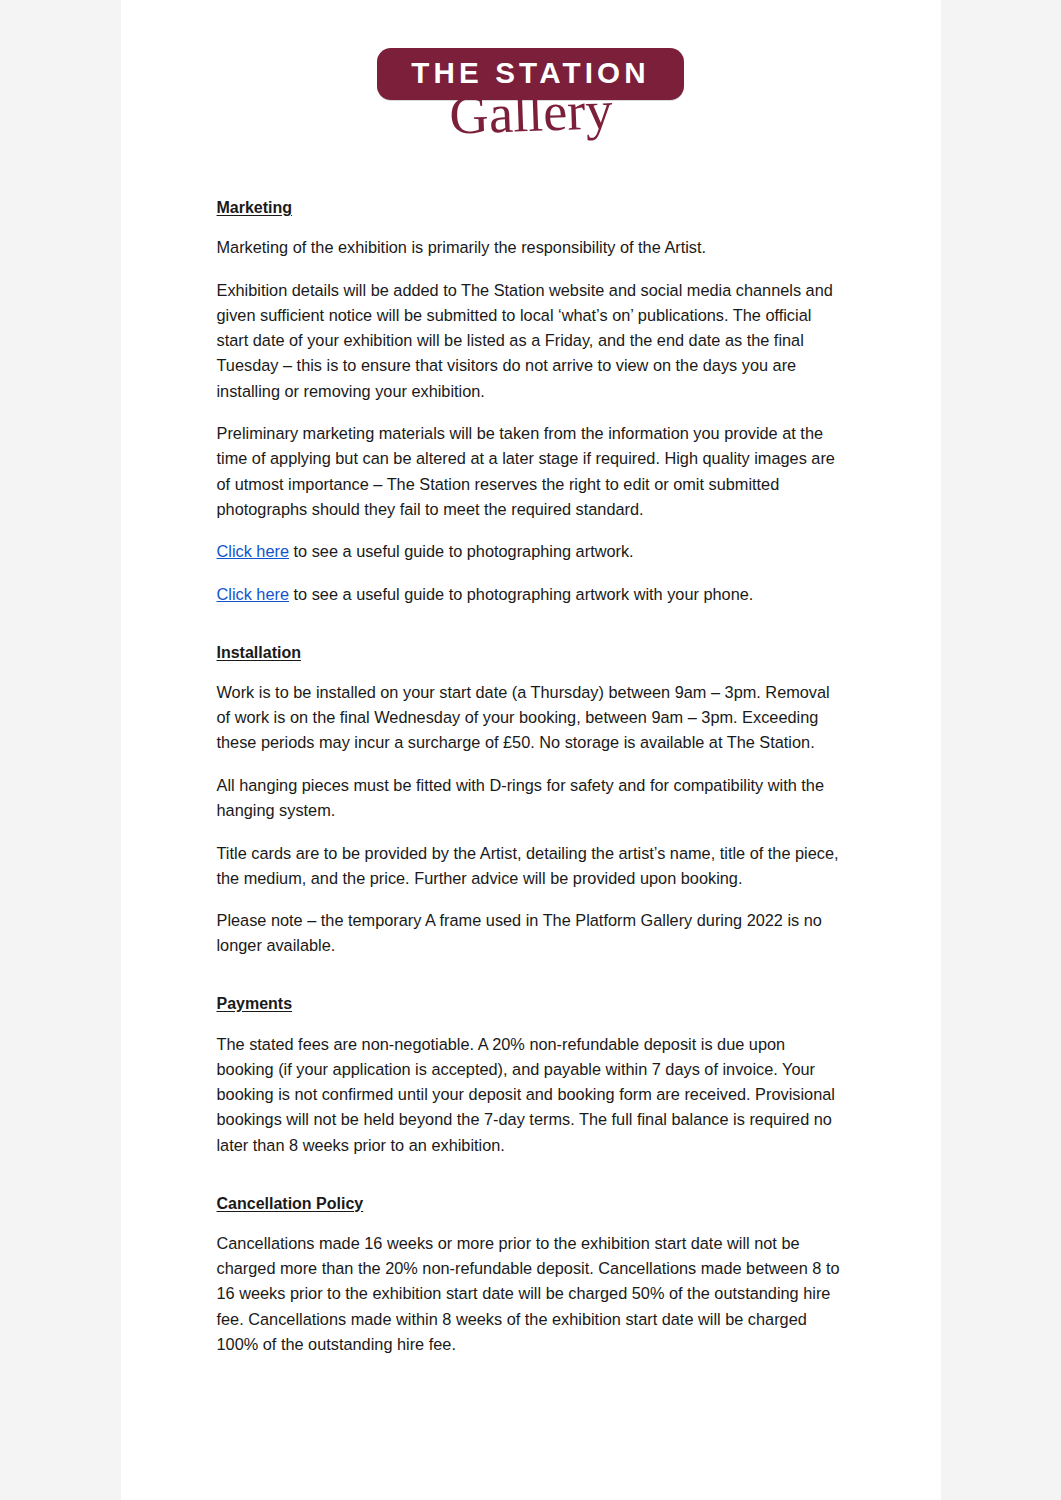The Station Gallery
Marketing
Marketing of the exhibition is primarily the responsibility of the Artist.
Exhibition details will be added to The Station website and social media channels and given sufficient notice will be submitted to local ‘what’s on’ publications. The official start date of your exhibition will be listed as a Friday, and the end date as the final Tuesday – this is to ensure that visitors do not arrive to view on the days you are installing or removing your exhibition.
Preliminary marketing materials will be taken from the information you provide at the time of applying but can be altered at a later stage if required. High quality images are of utmost importance – The Station reserves the right to edit or omit submitted photographs should they fail to meet the required standard.
Click here to see a useful guide to photographing artwork.
Click here to see a useful guide to photographing artwork with your phone.
Installation
Work is to be installed on your start date (a Thursday) between 9am – 3pm. Removal of work is on the final Wednesday of your booking, between 9am – 3pm. Exceeding these periods may incur a surcharge of £50. No storage is available at The Station.
All hanging pieces must be fitted with D-rings for safety and for compatibility with the hanging system.
Title cards are to be provided by the Artist, detailing the artist’s name, title of the piece, the medium, and the price. Further advice will be provided upon booking.
Please note – the temporary A frame used in The Platform Gallery during 2022 is no longer available.
Payments
The stated fees are non-negotiable. A 20% non-refundable deposit is due upon booking (if your application is accepted), and payable within 7 days of invoice. Your booking is not confirmed until your deposit and booking form are received. Provisional bookings will not be held beyond the 7-day terms. The full final balance is required no later than 8 weeks prior to an exhibition.
Cancellation Policy
Cancellations made 16 weeks or more prior to the exhibition start date will not be charged more than the 20% non-refundable deposit. Cancellations made between 8 to 16 weeks prior to the exhibition start date will be charged 50% of the outstanding hire fee. Cancellations made within 8 weeks of the exhibition start date will be charged 100% of the outstanding hire fee.